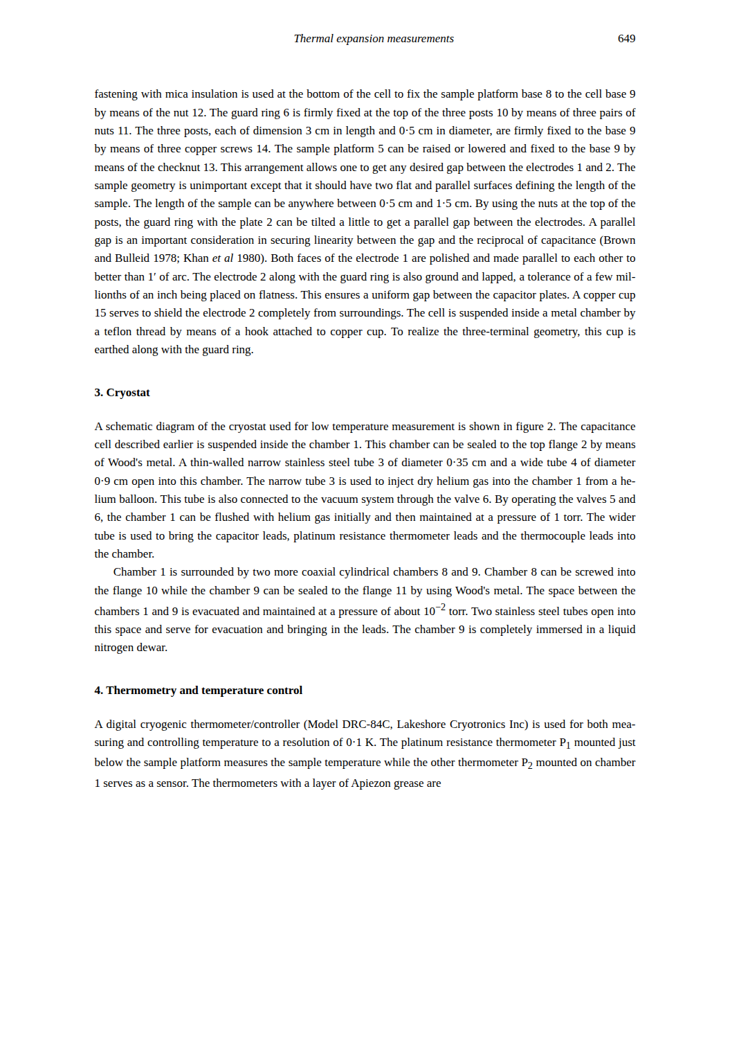Thermal expansion measurements 649
fastening with mica insulation is used at the bottom of the cell to fix the sample platform base 8 to the cell base 9 by means of the nut 12. The guard ring 6 is firmly fixed at the top of the three posts 10 by means of three pairs of nuts 11. The three posts, each of dimension 3 cm in length and 0·5 cm in diameter, are firmly fixed to the base 9 by means of three copper screws 14. The sample platform 5 can be raised or lowered and fixed to the base 9 by means of the checknut 13. This arrangement allows one to get any desired gap between the electrodes 1 and 2. The sample geometry is unimportant except that it should have two flat and parallel surfaces defining the length of the sample. The length of the sample can be anywhere between 0·5 cm and 1·5 cm. By using the nuts at the top of the posts, the guard ring with the plate 2 can be tilted a little to get a parallel gap between the electrodes. A parallel gap is an important consideration in securing linearity between the gap and the reciprocal of capacitance (Brown and Bulleid 1978; Khan et al 1980). Both faces of the electrode 1 are polished and made parallel to each other to better than 1′ of arc. The electrode 2 along with the guard ring is also ground and lapped, a tolerance of a few millionths of an inch being placed on flatness. This ensures a uniform gap between the capacitor plates. A copper cup 15 serves to shield the electrode 2 completely from surroundings. The cell is suspended inside a metal chamber by a teflon thread by means of a hook attached to copper cup. To realize the three-terminal geometry, this cup is earthed along with the guard ring.
3. Cryostat
A schematic diagram of the cryostat used for low temperature measurement is shown in figure 2. The capacitance cell described earlier is suspended inside the chamber 1. This chamber can be sealed to the top flange 2 by means of Wood's metal. A thin-walled narrow stainless steel tube 3 of diameter 0·35 cm and a wide tube 4 of diameter 0·9 cm open into this chamber. The narrow tube 3 is used to inject dry helium gas into the chamber 1 from a helium balloon. This tube is also connected to the vacuum system through the valve 6. By operating the valves 5 and 6, the chamber 1 can be flushed with helium gas initially and then maintained at a pressure of 1 torr. The wider tube is used to bring the capacitor leads, platinum resistance thermometer leads and the thermocouple leads into the chamber.
Chamber 1 is surrounded by two more coaxial cylindrical chambers 8 and 9. Chamber 8 can be screwed into the flange 10 while the chamber 9 can be sealed to the flange 11 by using Wood's metal. The space between the chambers 1 and 9 is evacuated and maintained at a pressure of about 10−2 torr. Two stainless steel tubes open into this space and serve for evacuation and bringing in the leads. The chamber 9 is completely immersed in a liquid nitrogen dewar.
4. Thermometry and temperature control
A digital cryogenic thermometer/controller (Model DRC-84C, Lakeshore Cryotronics Inc) is used for both measuring and controlling temperature to a resolution of 0·1 K. The platinum resistance thermometer P1 mounted just below the sample platform measures the sample temperature while the other thermometer P2 mounted on chamber 1 serves as a sensor. The thermometers with a layer of Apiezon grease are